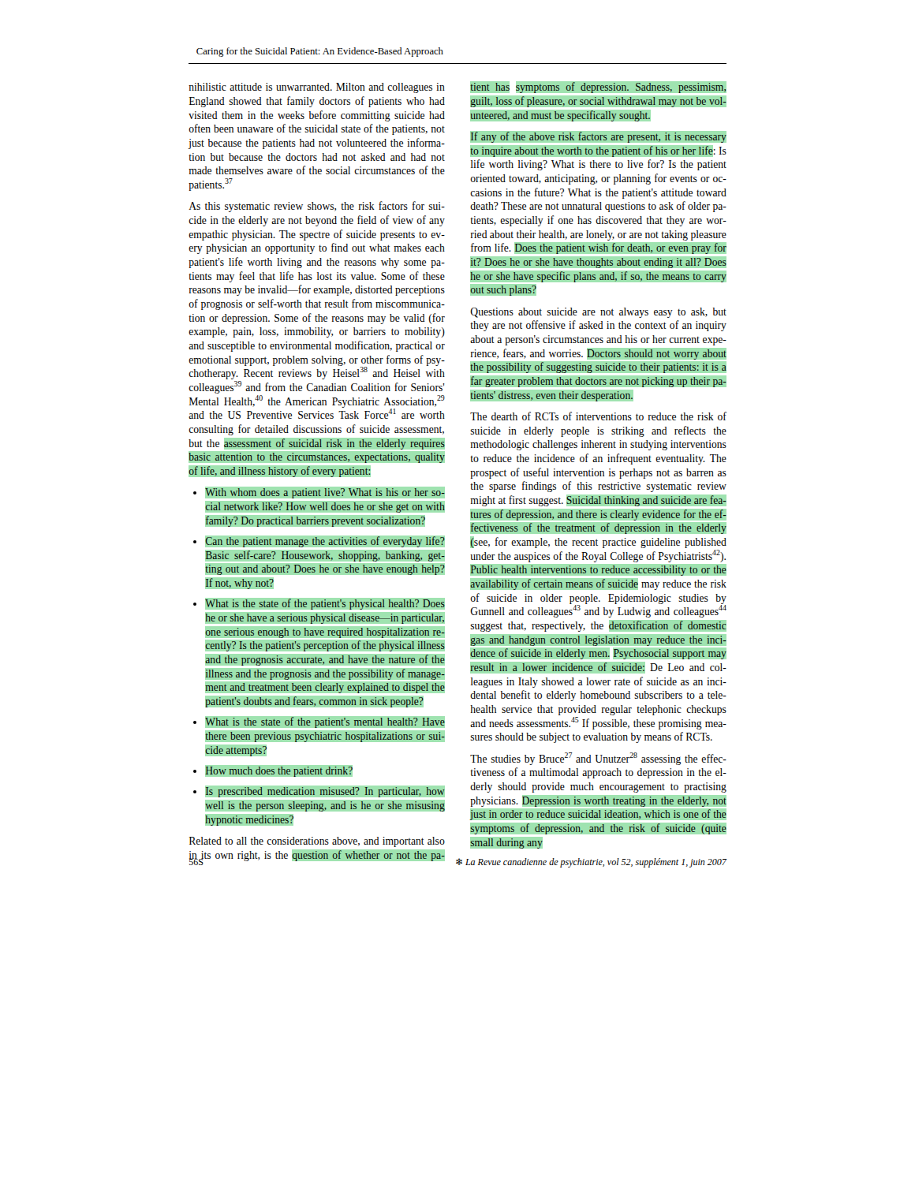Caring for the Suicidal Patient: An Evidence-Based Approach
nihilistic attitude is unwarranted. Milton and colleagues in England showed that family doctors of patients who had visited them in the weeks before committing suicide had often been unaware of the suicidal state of the patients, not just because the patients had not volunteered the information but because the doctors had not asked and had not made themselves aware of the social circumstances of the patients.37
As this systematic review shows, the risk factors for suicide in the elderly are not beyond the field of view of any empathic physician. The spectre of suicide presents to every physician an opportunity to find out what makes each patient's life worth living and the reasons why some patients may feel that life has lost its value. Some of these reasons may be invalid—for example, distorted perceptions of prognosis or self-worth that result from miscommunication or depression. Some of the reasons may be valid (for example, pain, loss, immobility, or barriers to mobility) and susceptible to environmental modification, practical or emotional support, problem solving, or other forms of psychotherapy. Recent reviews by Heisel38 and Heisel with colleagues39 and from the Canadian Coalition for Seniors' Mental Health,40 the American Psychiatric Association,29 and the US Preventive Services Task Force41 are worth consulting for detailed discussions of suicide assessment, but the assessment of suicidal risk in the elderly requires basic attention to the circumstances, expectations, quality of life, and illness history of every patient:
With whom does a patient live? What is his or her social network like? How well does he or she get on with family? Do practical barriers prevent socialization?
Can the patient manage the activities of everyday life? Basic self-care? Housework, shopping, banking, getting out and about? Does he or she have enough help? If not, why not?
What is the state of the patient's physical health? Does he or she have a serious physical disease—in particular, one serious enough to have required hospitalization recently? Is the patient's perception of the physical illness and the prognosis accurate, and have the nature of the illness and the prognosis and the possibility of management and treatment been clearly explained to dispel the patient's doubts and fears, common in sick people?
What is the state of the patient's mental health? Have there been previous psychiatric hospitalizations or suicide attempts?
How much does the patient drink?
Is prescribed medication misused? In particular, how well is the person sleeping, and is he or she misusing hypnotic medicines?
Related to all the considerations above, and important also in its own right, is the question of whether or not the patient has symptoms of depression. Sadness, pessimism, guilt, loss of pleasure, or social withdrawal may not be volunteered, and must be specifically sought.
If any of the above risk factors are present, it is necessary to inquire about the worth to the patient of his or her life: Is life worth living? What is there to live for? Is the patient oriented toward, anticipating, or planning for events or occasions in the future? What is the patient's attitude toward death? These are not unnatural questions to ask of older patients, especially if one has discovered that they are worried about their health, are lonely, or are not taking pleasure from life. Does the patient wish for death, or even pray for it? Does he or she have thoughts about ending it all? Does he or she have specific plans and, if so, the means to carry out such plans?
Questions about suicide are not always easy to ask, but they are not offensive if asked in the context of an inquiry about a person's circumstances and his or her current experience, fears, and worries. Doctors should not worry about the possibility of suggesting suicide to their patients: it is a far greater problem that doctors are not picking up their patients' distress, even their desperation.
The dearth of RCTs of interventions to reduce the risk of suicide in elderly people is striking and reflects the methodologic challenges inherent in studying interventions to reduce the incidence of an infrequent eventuality. The prospect of useful intervention is perhaps not as barren as the sparse findings of this restrictive systematic review might at first suggest. Suicidal thinking and suicide are features of depression, and there is clearly evidence for the effectiveness of the treatment of depression in the elderly (see, for example, the recent practice guideline published under the auspices of the Royal College of Psychiatrists42). Public health interventions to reduce accessibility to or the availability of certain means of suicide may reduce the risk of suicide in older people. Epidemiologic studies by Gunnell and colleagues43 and by Ludwig and colleagues44 suggest that, respectively, the detoxification of domestic gas and handgun control legislation may reduce the incidence of suicide in elderly men. Psychosocial support may result in a lower incidence of suicide: De Leo and colleagues in Italy showed a lower rate of suicide as an incidental benefit to elderly homebound subscribers to a telehealth service that provided regular telephonic checkups and needs assessments.45 If possible, these promising measures should be subject to evaluation by means of RCTs.
The studies by Bruce27 and Unutzer28 assessing the effectiveness of a multimodal approach to depression in the elderly should provide much encouragement to practising physicians. Depression is worth treating in the elderly, not just in order to reduce suicidal ideation, which is one of the symptoms of depression, and the risk of suicide (quite small during any
56S ❄ La Revue canadienne de psychiatrie, vol 52, supplément 1, juin 2007